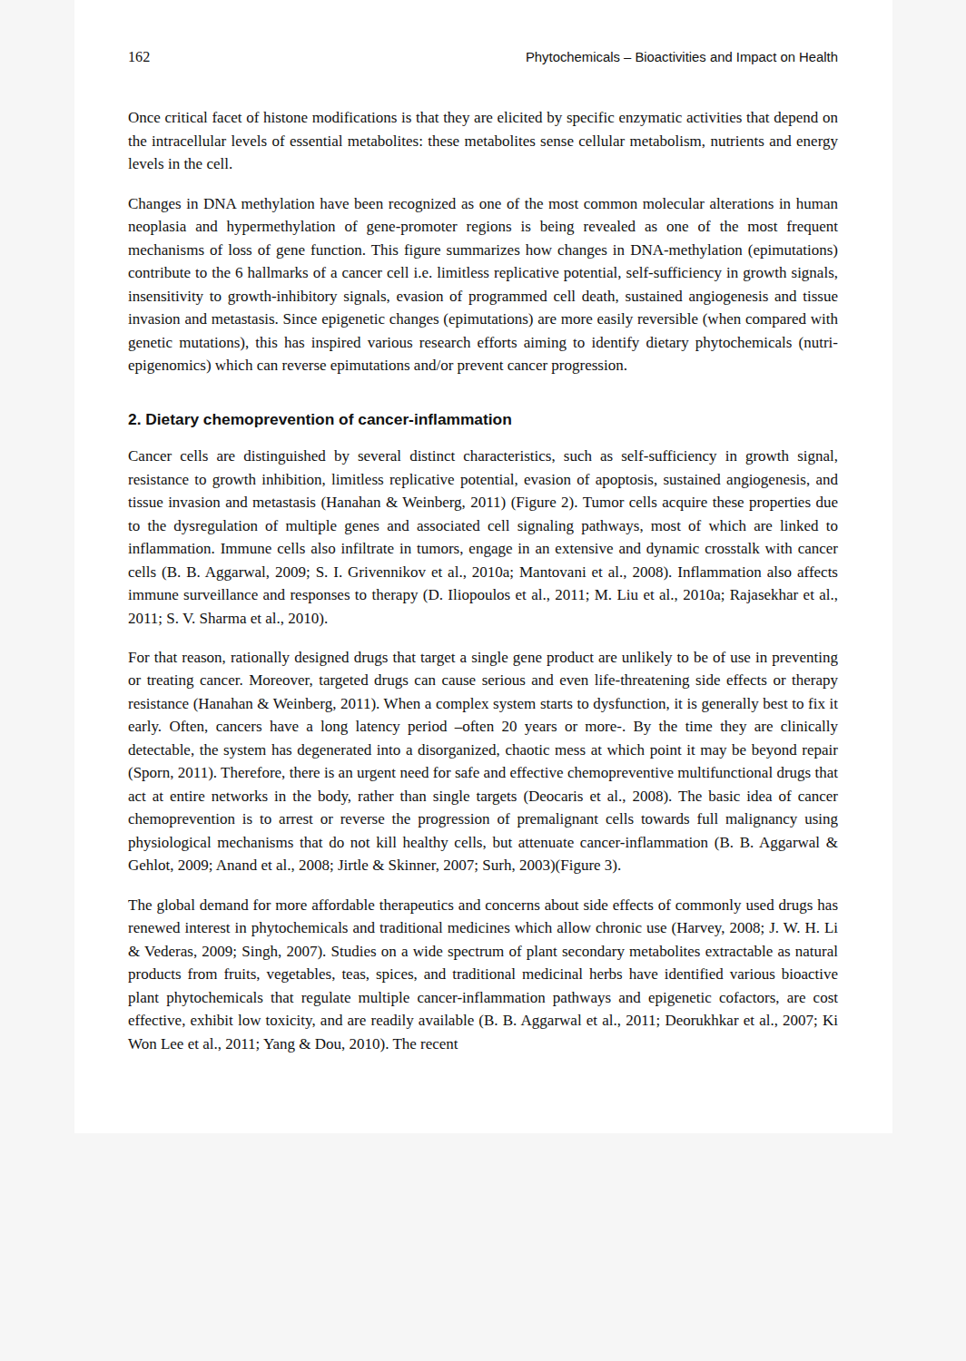162 Phytochemicals – Bioactivities and Impact on Health
Once critical facet of histone modifications is that they are elicited by specific enzymatic activities that depend on the intracellular levels of essential metabolites: these metabolites sense cellular metabolism, nutrients and energy levels in the cell.
Changes in DNA methylation have been recognized as one of the most common molecular alterations in human neoplasia and hypermethylation of gene-promoter regions is being revealed as one of the most frequent mechanisms of loss of gene function. This figure summarizes how changes in DNA-methylation (epimutations) contribute to the 6 hallmarks of a cancer cell i.e. limitless replicative potential, self-sufficiency in growth signals, insensitivity to growth-inhibitory signals, evasion of programmed cell death, sustained angiogenesis and tissue invasion and metastasis. Since epigenetic changes (epimutations) are more easily reversible (when compared with genetic mutations), this has inspired various research efforts aiming to identify dietary phytochemicals (nutri-epigenomics) which can reverse epimutations and/or prevent cancer progression.
2. Dietary chemoprevention of cancer-inflammation
Cancer cells are distinguished by several distinct characteristics, such as self-sufficiency in growth signal, resistance to growth inhibition, limitless replicative potential, evasion of apoptosis, sustained angiogenesis, and tissue invasion and metastasis (Hanahan & Weinberg, 2011) (Figure 2). Tumor cells acquire these properties due to the dysregulation of multiple genes and associated cell signaling pathways, most of which are linked to inflammation. Immune cells also infiltrate in tumors, engage in an extensive and dynamic crosstalk with cancer cells (B. B. Aggarwal, 2009; S. I. Grivennikov et al., 2010a; Mantovani et al., 2008). Inflammation also affects immune surveillance and responses to therapy (D. Iliopoulos et al., 2011; M. Liu et al., 2010a; Rajasekhar et al., 2011; S. V. Sharma et al., 2010).
For that reason, rationally designed drugs that target a single gene product are unlikely to be of use in preventing or treating cancer. Moreover, targeted drugs can cause serious and even life-threatening side effects or therapy resistance (Hanahan & Weinberg, 2011). When a complex system starts to dysfunction, it is generally best to fix it early. Often, cancers have a long latency period –often 20 years or more-. By the time they are clinically detectable, the system has degenerated into a disorganized, chaotic mess at which point it may be beyond repair (Sporn, 2011). Therefore, there is an urgent need for safe and effective chemopreventive multifunctional drugs that act at entire networks in the body, rather than single targets (Deocaris et al., 2008). The basic idea of cancer chemoprevention is to arrest or reverse the progression of premalignant cells towards full malignancy using physiological mechanisms that do not kill healthy cells, but attenuate cancer-inflammation (B. B. Aggarwal & Gehlot, 2009; Anand et al., 2008; Jirtle & Skinner, 2007; Surh, 2003)(Figure 3).
The global demand for more affordable therapeutics and concerns about side effects of commonly used drugs has renewed interest in phytochemicals and traditional medicines which allow chronic use (Harvey, 2008; J. W. H. Li & Vederas, 2009; Singh, 2007). Studies on a wide spectrum of plant secondary metabolites extractable as natural products from fruits, vegetables, teas, spices, and traditional medicinal herbs have identified various bioactive plant phytochemicals that regulate multiple cancer-inflammation pathways and epigenetic cofactors, are cost effective, exhibit low toxicity, and are readily available (B. B. Aggarwal et al., 2011; Deorukhkar et al., 2007; Ki Won Lee et al., 2011; Yang & Dou, 2010). The recent